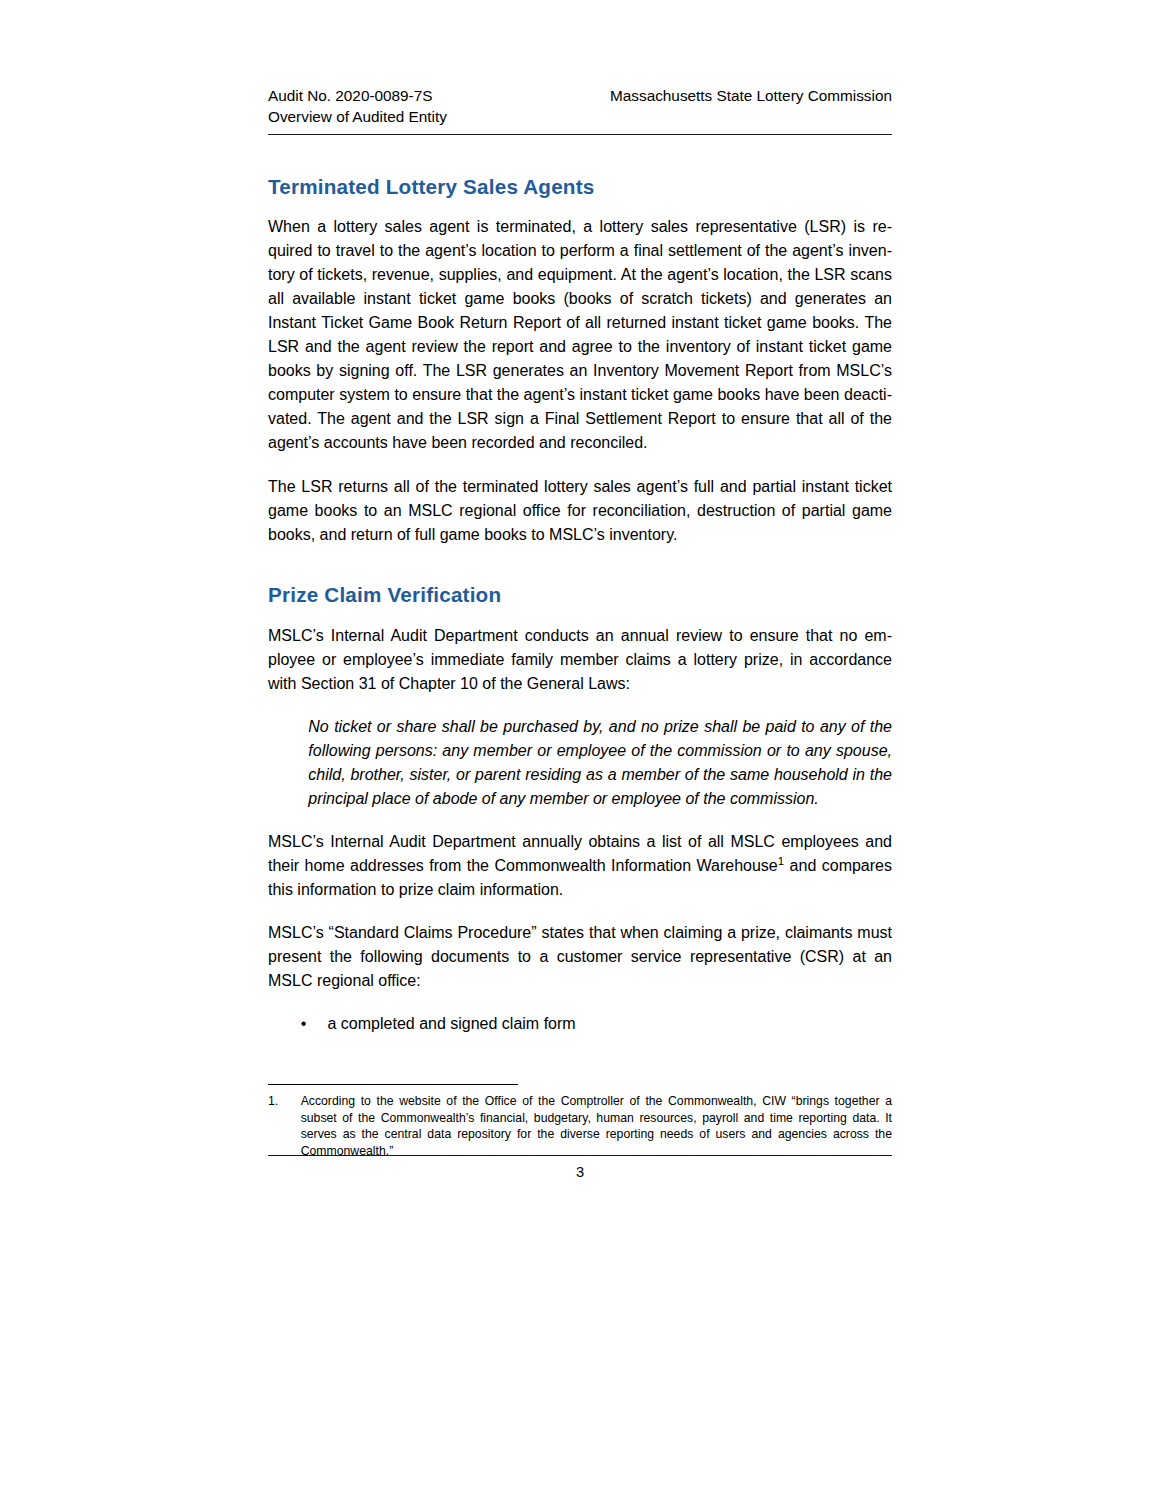Audit No. 2020-0089-7S
Massachusetts State Lottery Commission
Overview of Audited Entity
Terminated Lottery Sales Agents
When a lottery sales agent is terminated, a lottery sales representative (LSR) is required to travel to the agent’s location to perform a final settlement of the agent’s inventory of tickets, revenue, supplies, and equipment. At the agent’s location, the LSR scans all available instant ticket game books (books of scratch tickets) and generates an Instant Ticket Game Book Return Report of all returned instant ticket game books. The LSR and the agent review the report and agree to the inventory of instant ticket game books by signing off. The LSR generates an Inventory Movement Report from MSLC’s computer system to ensure that the agent’s instant ticket game books have been deactivated. The agent and the LSR sign a Final Settlement Report to ensure that all of the agent’s accounts have been recorded and reconciled.
The LSR returns all of the terminated lottery sales agent’s full and partial instant ticket game books to an MSLC regional office for reconciliation, destruction of partial game books, and return of full game books to MSLC’s inventory.
Prize Claim Verification
MSLC’s Internal Audit Department conducts an annual review to ensure that no employee or employee’s immediate family member claims a lottery prize, in accordance with Section 31 of Chapter 10 of the General Laws:
No ticket or share shall be purchased by, and no prize shall be paid to any of the following persons: any member or employee of the commission or to any spouse, child, brother, sister, or parent residing as a member of the same household in the principal place of abode of any member or employee of the commission.
MSLC’s Internal Audit Department annually obtains a list of all MSLC employees and their home addresses from the Commonwealth Information Warehouse1 and compares this information to prize claim information.
MSLC’s “Standard Claims Procedure” states that when claiming a prize, claimants must present the following documents to a customer service representative (CSR) at an MSLC regional office:
a completed and signed claim form
1.
According to the website of the Office of the Comptroller of the Commonwealth, CIW “brings together a subset of the Commonwealth’s financial, budgetary, human resources, payroll and time reporting data. It serves as the central data repository for the diverse reporting needs of users and agencies across the Commonwealth.”
3